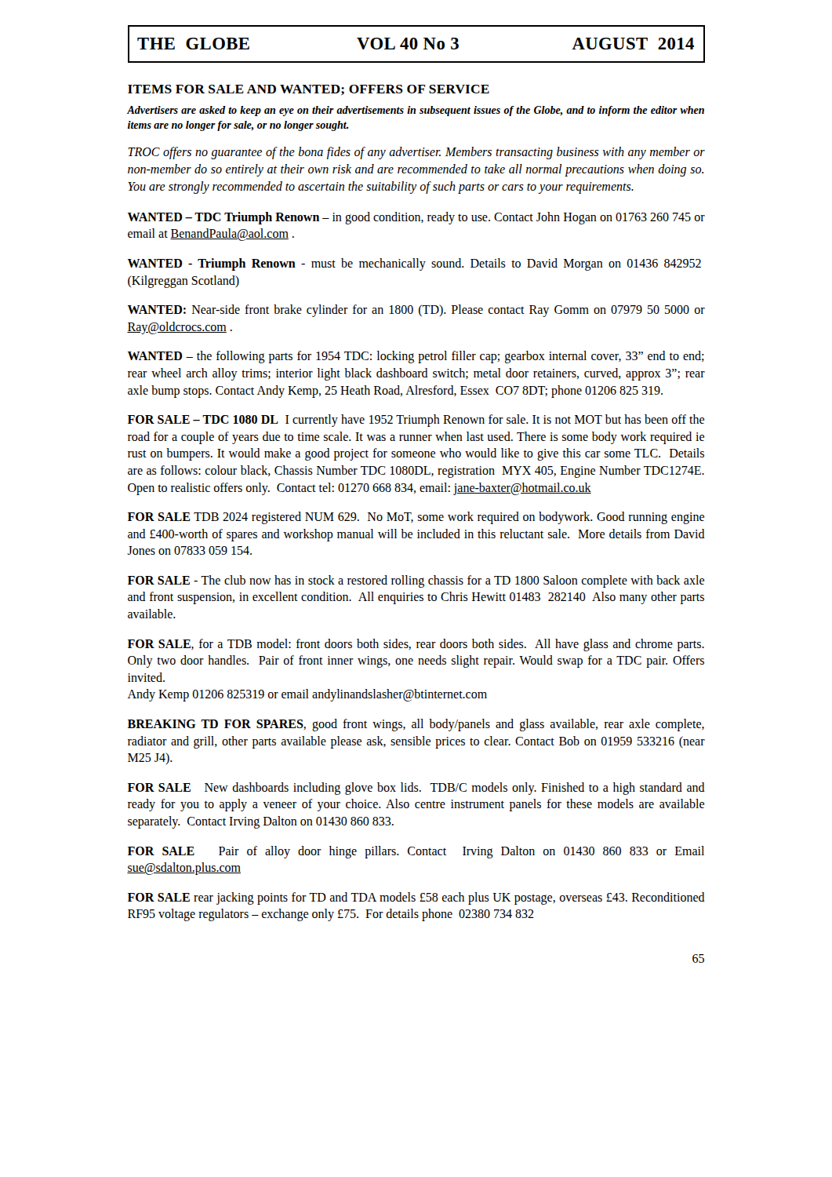| THE GLOBE | VOL 40 No 3 | AUGUST 2014 |
ITEMS FOR SALE AND WANTED; OFFERS OF SERVICE
Advertisers are asked to keep an eye on their advertisements in subsequent issues of the Globe, and to inform the editor when items are no longer for sale, or no longer sought.
TROC offers no guarantee of the bona fides of any advertiser. Members transacting business with any member or non-member do so entirely at their own risk and are recommended to take all normal precautions when doing so. You are strongly recommended to ascertain the suitability of such parts or cars to your requirements.
WANTED – TDC Triumph Renown – in good condition, ready to use. Contact John Hogan on 01763 260 745 or email at BenandPaula@aol.com .
WANTED - Triumph Renown - must be mechanically sound. Details to David Morgan on 01436 842952 (Kilgreggan Scotland)
WANTED: Near-side front brake cylinder for an 1800 (TD). Please contact Ray Gomm on 07979 50 5000 or Ray@oldcrocs.com .
WANTED – the following parts for 1954 TDC: locking petrol filler cap; gearbox internal cover, 33” end to end; rear wheel arch alloy trims; interior light black dashboard switch; metal door retainers, curved, approx 3”; rear axle bump stops. Contact Andy Kemp, 25 Heath Road, Alresford, Essex CO7 8DT; phone 01206 825 319.
FOR SALE – TDC 1080 DL I currently have 1952 Triumph Renown for sale. It is not MOT but has been off the road for a couple of years due to time scale. It was a runner when last used. There is some body work required ie rust on bumpers. It would make a good project for someone who would like to give this car some TLC. Details are as follows: colour black, Chassis Number TDC 1080DL, registration MYX 405, Engine Number TDC1274E. Open to realistic offers only. Contact tel: 01270 668 834, email: jane-baxter@hotmail.co.uk
FOR SALE TDB 2024 registered NUM 629. No MoT, some work required on bodywork. Good running engine and £400-worth of spares and workshop manual will be included in this reluctant sale. More details from David Jones on 07833 059 154.
FOR SALE - The club now has in stock a restored rolling chassis for a TD 1800 Saloon complete with back axle and front suspension, in excellent condition. All enquiries to Chris Hewitt 01483 282140 Also many other parts available.
FOR SALE, for a TDB model: front doors both sides, rear doors both sides. All have glass and chrome parts. Only two door handles. Pair of front inner wings, one needs slight repair. Would swap for a TDC pair. Offers invited.
Andy Kemp 01206 825319 or email andylinandslasher@btinternet.com
BREAKING TD FOR SPARES, good front wings, all body/panels and glass available, rear axle complete, radiator and grill, other parts available please ask, sensible prices to clear. Contact Bob on 01959 533216 (near M25 J4).
FOR SALE New dashboards including glove box lids. TDB/C models only. Finished to a high standard and ready for you to apply a veneer of your choice. Also centre instrument panels for these models are available separately. Contact Irving Dalton on 01430 860 833.
FOR SALE Pair of alloy door hinge pillars. Contact Irving Dalton on 01430 860 833 or Email sue@sdalton.plus.com
FOR SALE rear jacking points for TD and TDA models £58 each plus UK postage, overseas £43. Reconditioned RF95 voltage regulators – exchange only £75. For details phone 02380 734 832
65